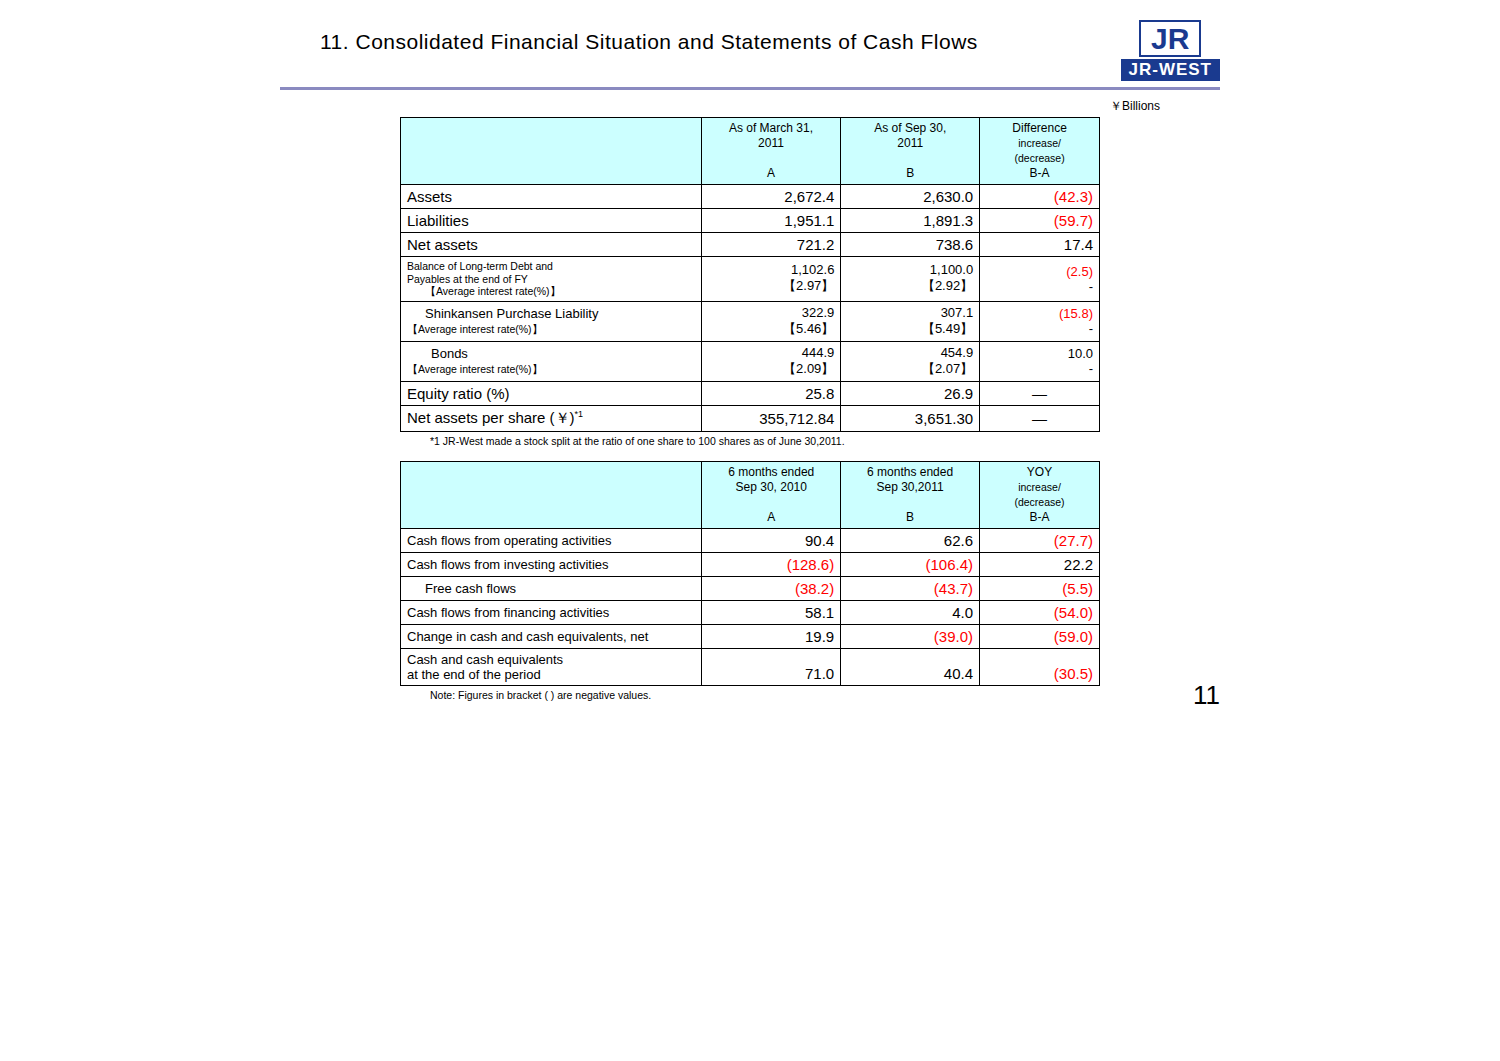11. Consolidated Financial Situation and Statements of Cash Flows
JR JR-WEST
￥Billions
| | As of March 31, 2011 A | As of Sep 30, 2011 B | Difference increase/ (decrease) B-A |
| --- | --- | --- | --- |
| Assets | 2,672.4 | 2,630.0 | (42.3) |
| Liabilities | 1,951.1 | 1,891.3 | (59.7) |
| Net assets | 721.2 | 738.6 | 17.4 |
| Balance of Long-term Debt and Payables at the end of FY 【Average interest rate(%)】 | 1,102.6 【2.97】 | 1,100.0 【2.92】 | (2.5) - |
| Shinkansen Purchase Liability 【Average interest rate(%)】 | 322.9 【5.46】 | 307.1 【5.49】 | (15.8) - |
| Bonds 【Average interest rate(%)】 | 444.9 【2.09】 | 454.9 【2.07】 | 10.0 - |
| Equity ratio (%) | 25.8 | 26.9 | ― |
| Net assets per share (￥) *1 | 355,712.84 | 3,651.30 | ― |
*1 JR-West made a stock split at the ratio of one share to 100 shares as of June 30,2011.
| | 6 months ended Sep 30, 2010 A | 6 months ended Sep 30,2011 B | YOY increase/ (decrease) B-A |
| --- | --- | --- | --- |
| Cash flows from operating activities | 90.4 | 62.6 | (27.7) |
| Cash flows from investing activities | (128.6) | (106.4) | 22.2 |
| Free cash flows | (38.2) | (43.7) | (5.5) |
| Cash flows from financing activities | 58.1 | 4.0 | (54.0) |
| Change in cash and cash equivalents, net | 19.9 | (39.0) | (59.0) |
| Cash and cash equivalents at the end of the period | 71.0 | 40.4 | (30.5) |
Note: Figures in bracket ( ) are negative values.
11